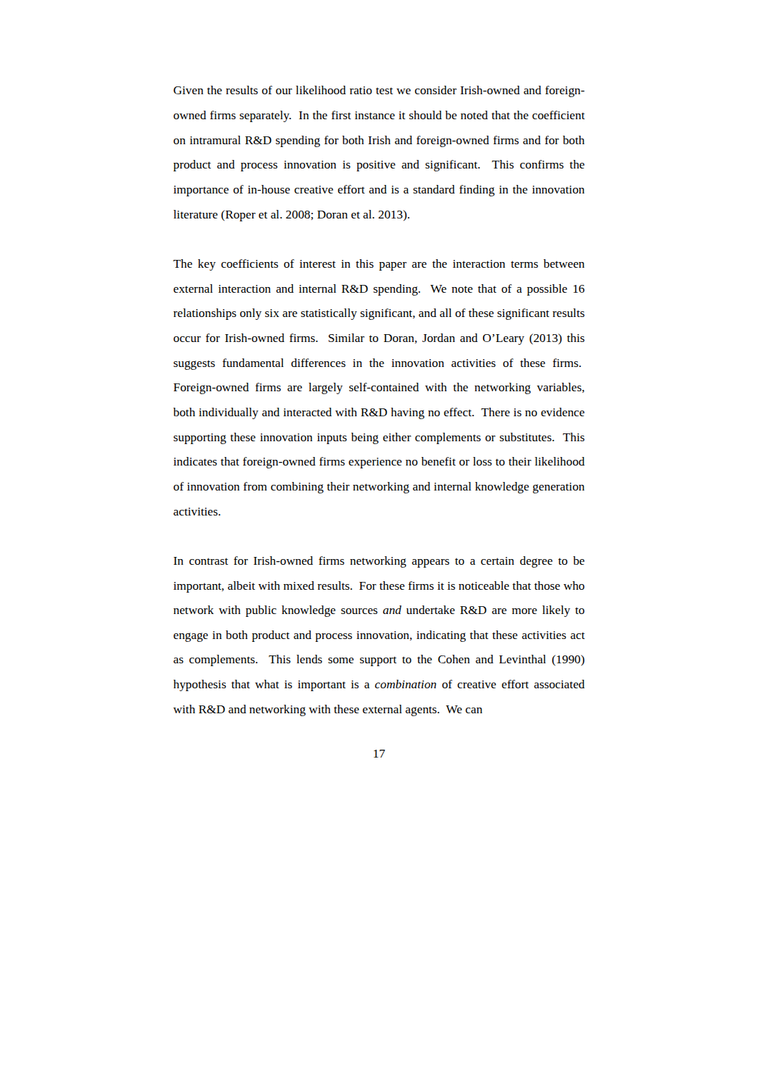Given the results of our likelihood ratio test we consider Irish-owned and foreign-owned firms separately. In the first instance it should be noted that the coefficient on intramural R&D spending for both Irish and foreign-owned firms and for both product and process innovation is positive and significant. This confirms the importance of in-house creative effort and is a standard finding in the innovation literature (Roper et al. 2008; Doran et al. 2013).
The key coefficients of interest in this paper are the interaction terms between external interaction and internal R&D spending. We note that of a possible 16 relationships only six are statistically significant, and all of these significant results occur for Irish-owned firms. Similar to Doran, Jordan and O’Leary (2013) this suggests fundamental differences in the innovation activities of these firms. Foreign-owned firms are largely self-contained with the networking variables, both individually and interacted with R&D having no effect. There is no evidence supporting these innovation inputs being either complements or substitutes. This indicates that foreign-owned firms experience no benefit or loss to their likelihood of innovation from combining their networking and internal knowledge generation activities.
In contrast for Irish-owned firms networking appears to a certain degree to be important, albeit with mixed results. For these firms it is noticeable that those who network with public knowledge sources and undertake R&D are more likely to engage in both product and process innovation, indicating that these activities act as complements. This lends some support to the Cohen and Levinthal (1990) hypothesis that what is important is a combination of creative effort associated with R&D and networking with these external agents. We can
17